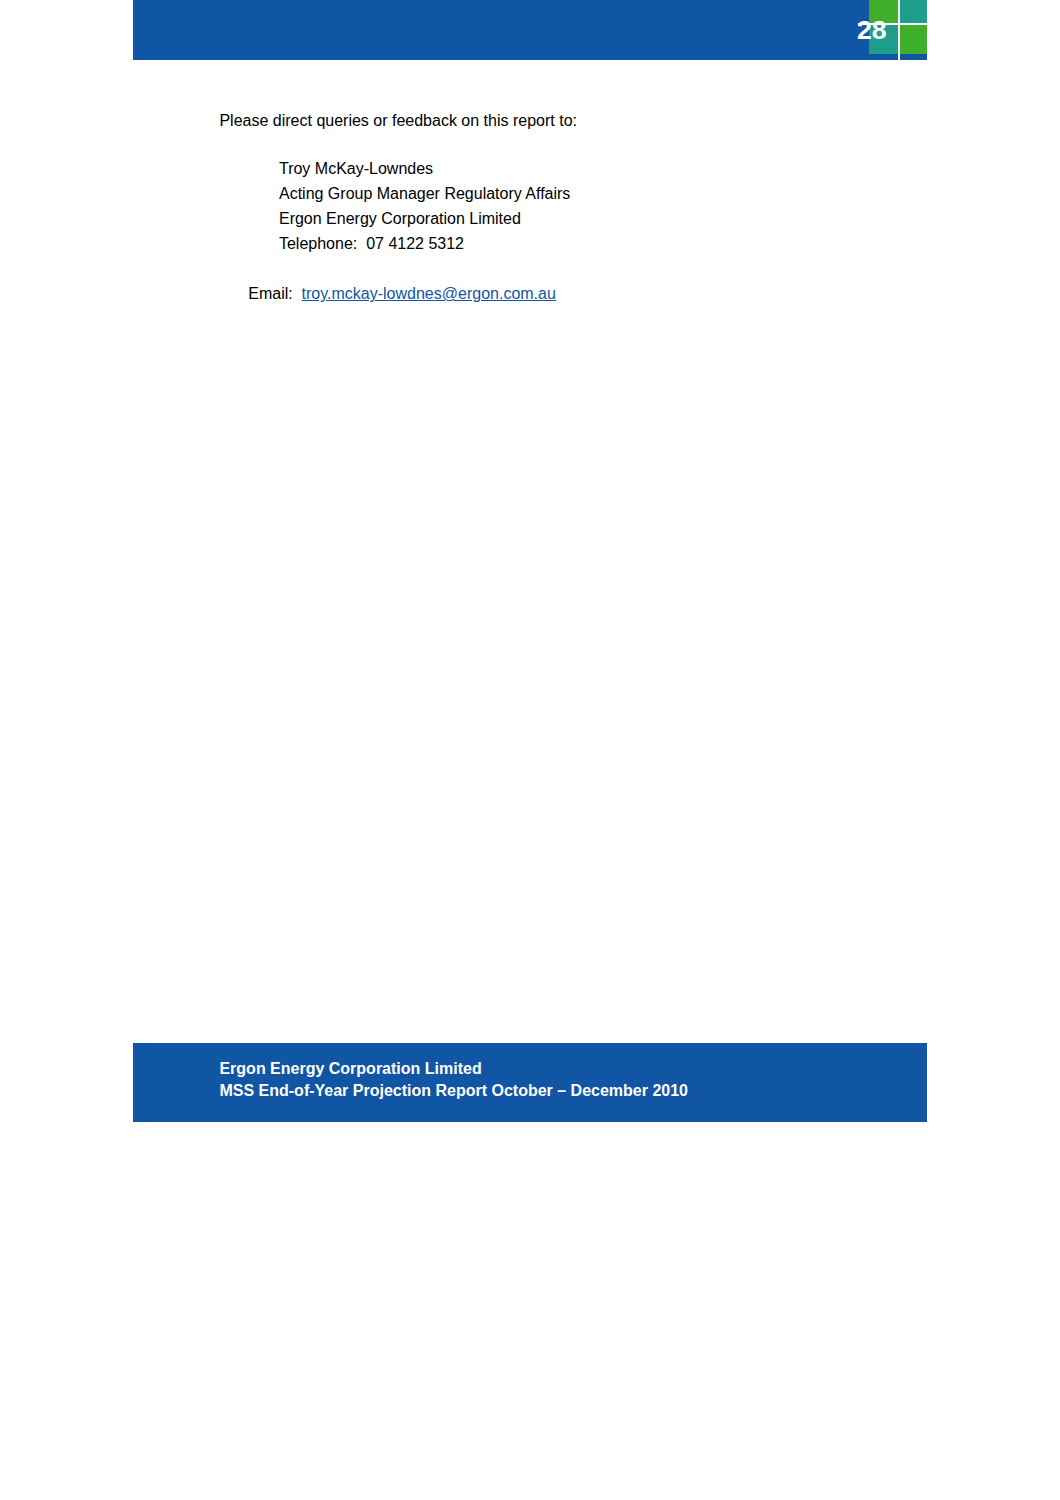28
Please direct queries or feedback on this report to:
Troy McKay-Lowndes
Acting Group Manager Regulatory Affairs
Ergon Energy Corporation Limited
Telephone: 07 4122 5312
Email: troy.mckay-lowdnes@ergon.com.au
Ergon Energy Corporation Limited
MSS End-of-Year Projection Report October – December 2010